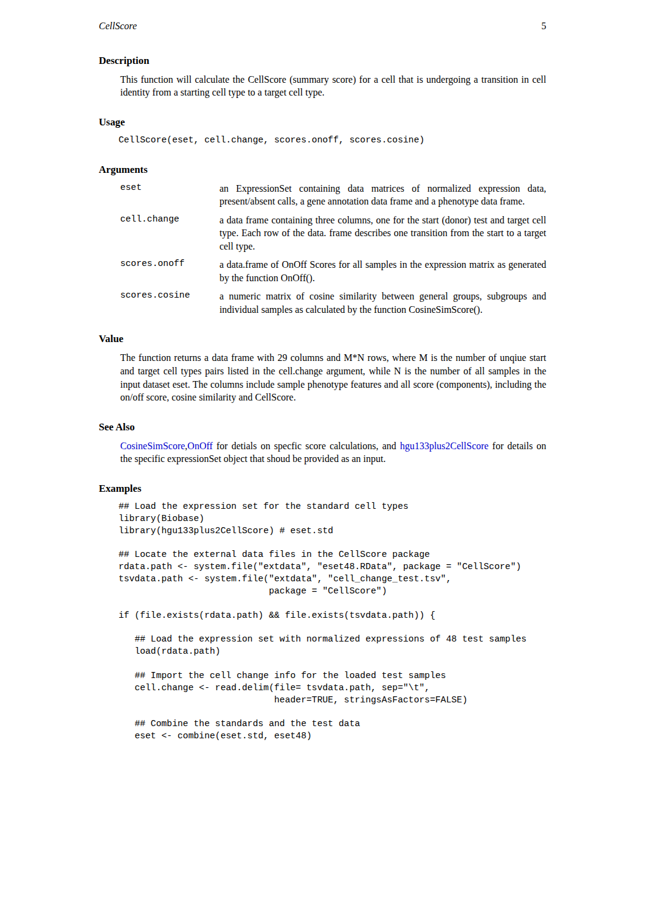CellScore 5
Description
This function will calculate the CellScore (summary score) for a cell that is undergoing a transition in cell identity from a starting cell type to a target cell type.
Usage
CellScore(eset, cell.change, scores.onoff, scores.cosine)
Arguments
eset
an ExpressionSet containing data matrices of normalized expression data, present/absent calls, a gene annotation data frame and a phenotype data frame.
cell.change
a data frame containing three columns, one for the start (donor) test and target cell type. Each row of the data. frame describes one transition from the start to a target cell type.
scores.onoff
a data.frame of OnOff Scores for all samples in the expression matrix as generated by the function OnOff().
scores.cosine
a numeric matrix of cosine similarity between general groups, subgroups and individual samples as calculated by the function CosineSimScore().
Value
The function returns a data frame with 29 columns and M*N rows, where M is the number of unqiue start and target cell types pairs listed in the cell.change argument, while N is the number of all samples in the input dataset eset. The columns include sample phenotype features and all score (components), including the on/off score, cosine similarity and CellScore.
See Also
CosineSimScore,OnOff for detials on specfic score calculations, and hgu133plus2CellScore for details on the specific expressionSet object that shoud be provided as an input.
Examples
## Load the expression set for the standard cell types
library(Biobase)
library(hgu133plus2CellScore) # eset.std

## Locate the external data files in the CellScore package
rdata.path <- system.file("extdata", "eset48.RData", package = "CellScore")
tsvdata.path <- system.file("extdata", "cell_change_test.tsv",
                            package = "CellScore")

if (file.exists(rdata.path) && file.exists(tsvdata.path)) {

   ## Load the expression set with normalized expressions of 48 test samples
   load(rdata.path)

   ## Import the cell change info for the loaded test samples
   cell.change <- read.delim(file= tsvdata.path, sep="\t",
                             header=TRUE, stringsAsFactors=FALSE)

   ## Combine the standards and the test data
   eset <- combine(eset.std, eset48)